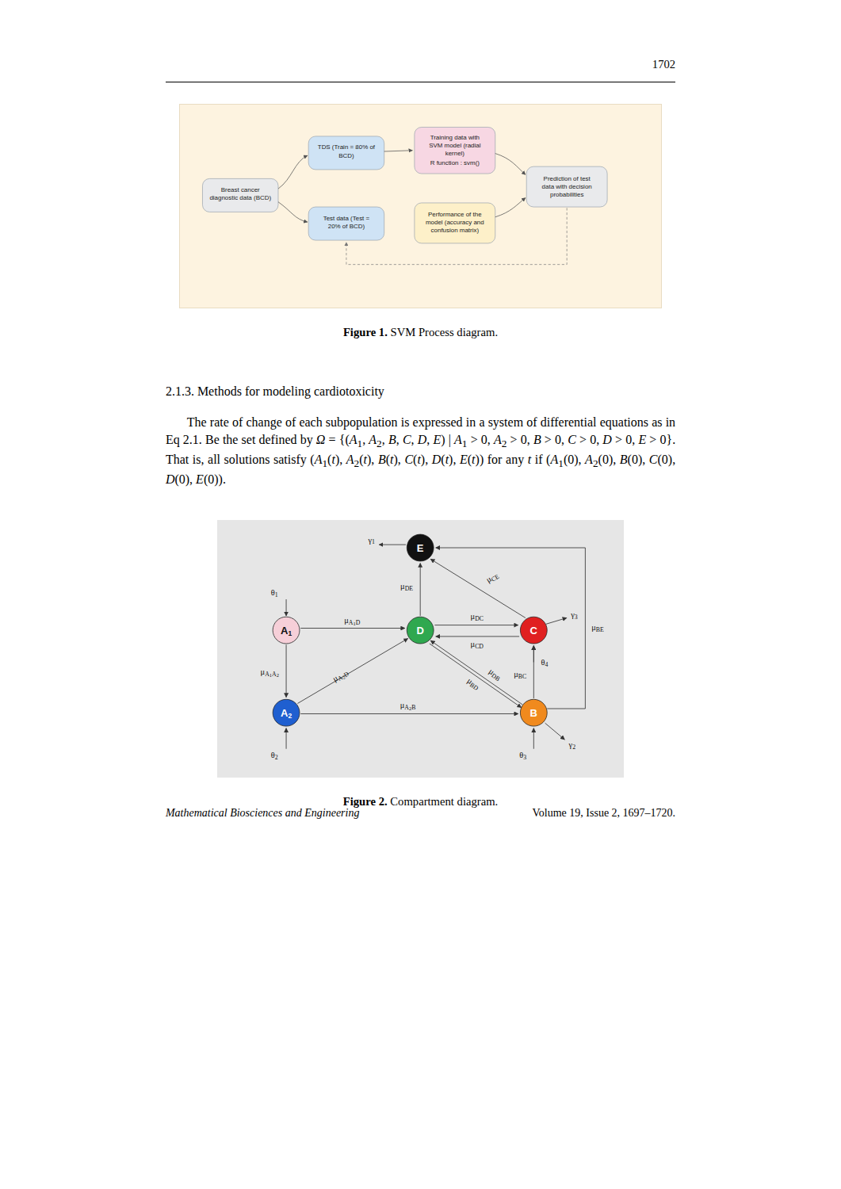1702
Breast cancer diagnostic data (BCD) TDS (Train = 80% of BCD) Test data (Test = 20% of BCD) Training data with SVM model (radial kernel) R function : svm() Performance of the model (accuracy and confusion matrix) Prediction of test data with decision probabilities
Figure 1. SVM Process diagram.
2.1.3. Methods for modeling cardiotoxicity
The rate of change of each subpopulation is expressed in a system of differential equations as in Eq 2.1. Be the set defined by Ω = {(A1, A2, B, C, D, E) | A1 > 0, A2 > 0, B > 0, C > 0, D > 0, E > 0}. That is, all solutions satisfy (A1(t), A2(t), B(t), C(t), D(t), E(t)) for any t if (A1(0), A2(0), B(0), C(0), D(0), E(0)).
E A1 D C A2 B θ1 θ2 θ3 θ4 γ1 γ2 γ3 μA1D μA1A2 μA2D μA2B μDE μDC μCD μCE μBD μDB μBC μBE
Figure 2. Compartment diagram.
Mathematical Biosciences and Engineering
Volume 19, Issue 2, 1697–1720.